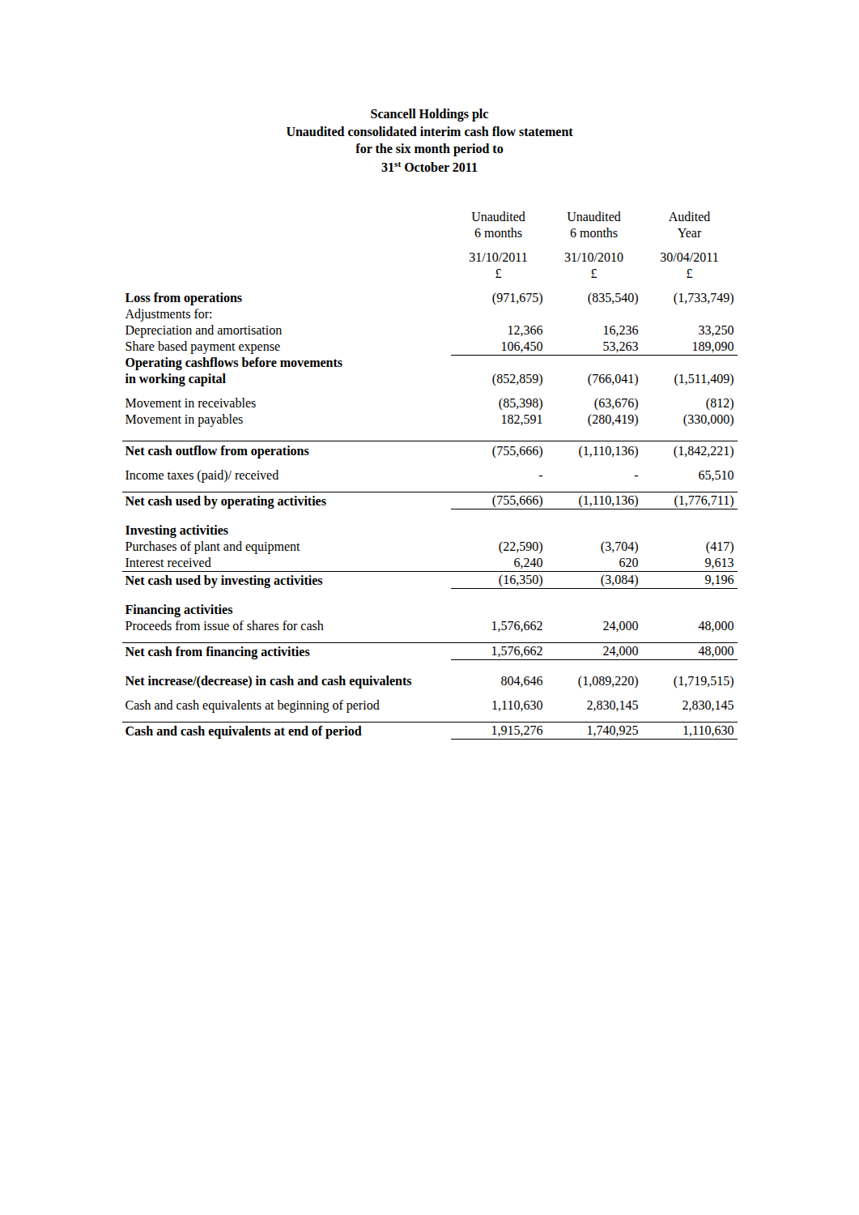Scancell Holdings plc
Unaudited consolidated interim cash flow statement
for the six month period to
31st October 2011
| | Unaudited | Unaudited | Audited |
| | 6 months | 6 months | Year |
| | 31/10/2011 | 31/10/2010 | 30/04/2011 |
| | £ | £ | £ |
| Loss from operations | (971,675) | (835,540) | (1,733,749) |
| Adjustments for: | | | |
| Depreciation and amortisation | 12,366 | 16,236 | 33,250 |
| Share based payment expense | 106,450 | 53,263 | 189,090 |
| Operating cashflows before movements | | | |
| in working capital | (852,859) | (766,041) | (1,511,409) |
| Movement in receivables | (85,398) | (63,676) | (812) |
| Movement in payables | 182,591 | (280,419) | (330,000) |
| Net cash outflow from operations | (755,666) | (1,110,136) | (1,842,221) |
| Income taxes (paid)/ received | - | - | 65,510 |
| Net cash used by operating activities | (755,666) | (1,110,136) | (1,776,711) |
| Investing activities | | | |
| Purchases of plant and equipment | (22,590) | (3,704) | (417) |
| Interest received | 6,240 | 620 | 9,613 |
| Net cash used by investing activities | (16,350) | (3,084) | 9,196 |
| Financing activities | | | |
| Proceeds from issue of shares for cash | 1,576,662 | 24,000 | 48,000 |
| Net cash from financing activities | 1,576,662 | 24,000 | 48,000 |
| Net increase/(decrease) in cash and cash equivalents | 804,646 | (1,089,220) | (1,719,515) |
| Cash and cash equivalents at beginning of period | 1,110,630 | 2,830,145 | 2,830,145 |
| Cash and cash equivalents at end of period | 1,915,276 | 1,740,925 | 1,110,630 |